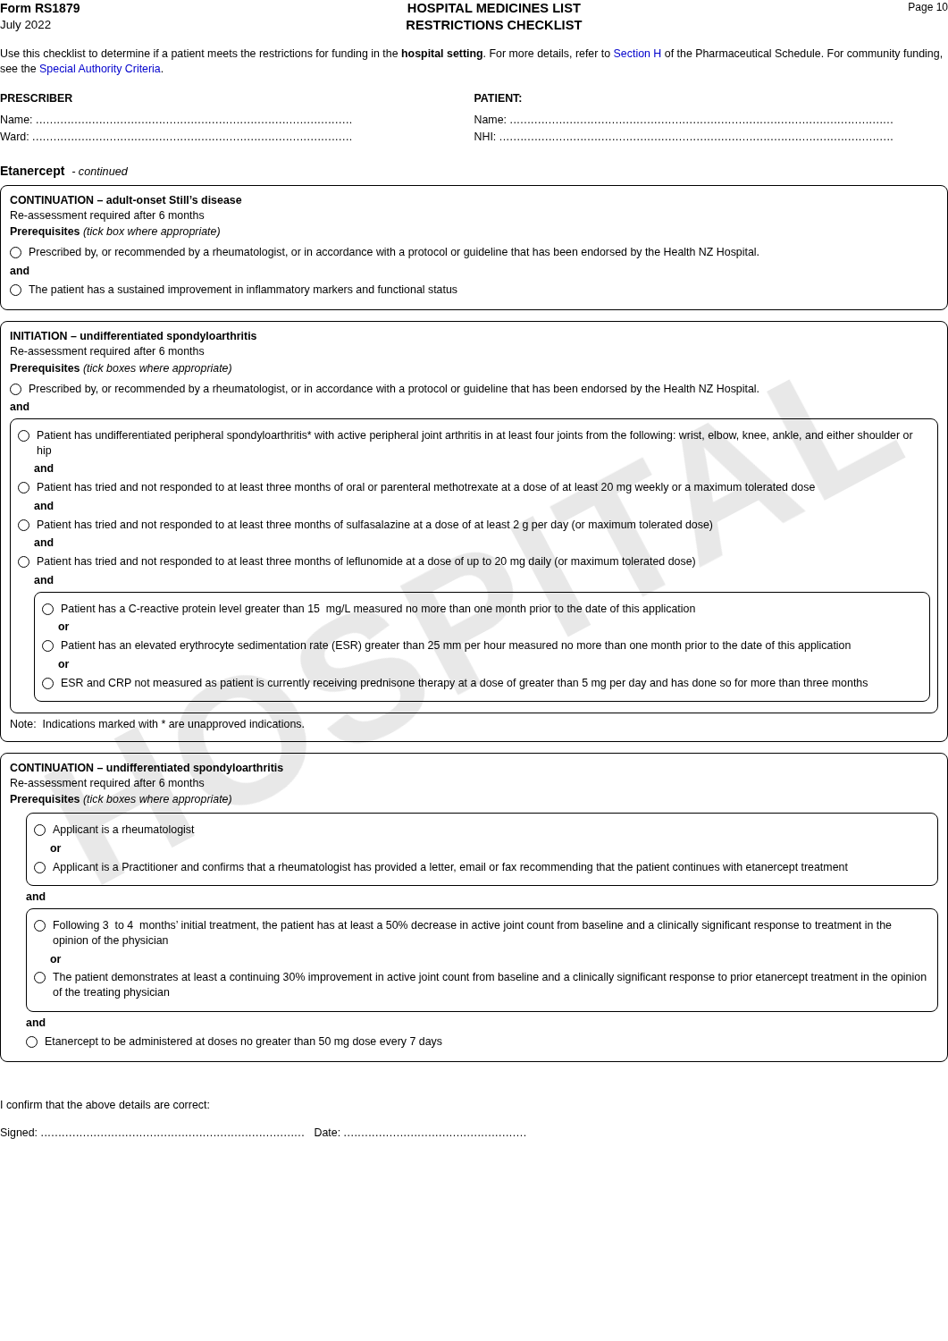HOSPITAL
Form RS1879
July 2022
HOSPITAL MEDICINES LIST
RESTRICTIONS CHECKLIST
Page 10
Use this checklist to determine if a patient meets the restrictions for funding in the hospital setting. For more details, refer to Section H of the Pharmaceutical Schedule. For community funding, see the Special Authority Criteria.
| PRESCRIBER | PATIENT: |
| Name: .......................................................................................... | Name: ............................................................................................................. |
| Ward: ........................................................................................... | NHI: ................................................................................................................ |
Etanercept - continued
CONTINUATION – adult-onset Still’s disease
Re-assessment required after 6 months
Prerequisites (tick box where appropriate)
Prescribed by, or recommended by a rheumatologist, or in accordance with a protocol or guideline that has been endorsed by the Health NZ Hospital.
and
The patient has a sustained improvement in inflammatory markers and functional status
INITIATION – undifferentiated spondyloarthritis
Re-assessment required after 6 months
Prerequisites (tick boxes where appropriate)
Prescribed by, or recommended by a rheumatologist, or in accordance with a protocol or guideline that has been endorsed by the Health NZ Hospital.
and
Patient has undifferentiated peripheral spondyloarthritis* with active peripheral joint arthritis in at least four joints from the following: wrist, elbow, knee, ankle, and either shoulder or hip
and
Patient has tried and not responded to at least three months of oral or parenteral methotrexate at a dose of at least 20 mg weekly or a maximum tolerated dose
and
Patient has tried and not responded to at least three months of sulfasalazine at a dose of at least 2 g per day (or maximum tolerated dose)
and
Patient has tried and not responded to at least three months of leflunomide at a dose of up to 20 mg daily (or maximum tolerated dose)
and
Patient has a C-reactive protein level greater than 15 mg/L measured no more than one month prior to the date of this application
or
Patient has an elevated erythrocyte sedimentation rate (ESR) greater than 25 mm per hour measured no more than one month prior to the date of this application
or
ESR and CRP not measured as patient is currently receiving prednisone therapy at a dose of greater than 5 mg per day and has done so for more than three months
Note: Indications marked with * are unapproved indications.
CONTINUATION – undifferentiated spondyloarthritis
Re-assessment required after 6 months
Prerequisites (tick boxes where appropriate)
Applicant is a rheumatologist
or
Applicant is a Practitioner and confirms that a rheumatologist has provided a letter, email or fax recommending that the patient continues with etanercept treatment
and
Following 3 to 4 months’ initial treatment, the patient has at least a 50% decrease in active joint count from baseline and a clinically significant response to treatment in the opinion of the physician
or
The patient demonstrates at least a continuing 30% improvement in active joint count from baseline and a clinically significant response to prior etanercept treatment in the opinion of the treating physician
and
Etanercept to be administered at doses no greater than 50 mg dose every 7 days
I confirm that the above details are correct:
Signed: ........................................................................... Date: ....................................................